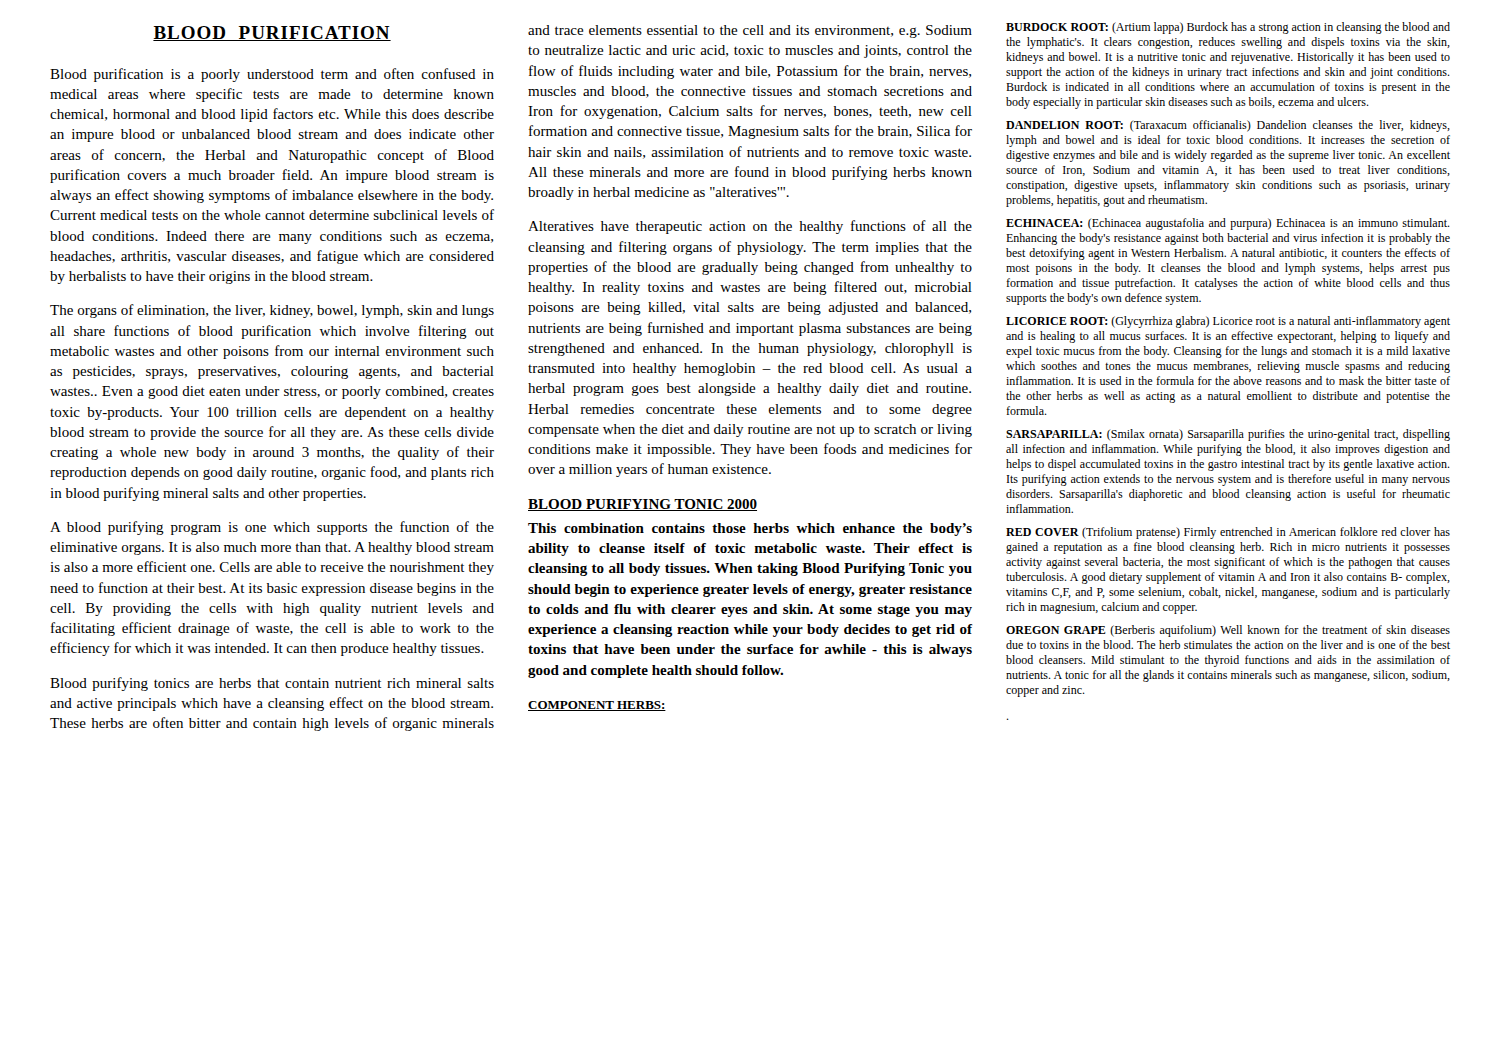BLOOD PURIFICATION
Blood purification is a poorly understood term and often confused in medical areas where specific tests are made to determine known chemical, hormonal and blood lipid factors etc. While this does describe an impure blood or unbalanced blood stream and does indicate other areas of concern, the Herbal and Naturopathic concept of Blood purification covers a much broader field. An impure blood stream is always an effect showing symptoms of imbalance elsewhere in the body. Current medical tests on the whole cannot determine subclinical levels of blood conditions. Indeed there are many conditions such as eczema, headaches, arthritis, vascular diseases, and fatigue which are considered by herbalists to have their origins in the blood stream.
The organs of elimination, the liver, kidney, bowel, lymph, skin and lungs all share functions of blood purification which involve filtering out metabolic wastes and other poisons from our internal environment such as pesticides, sprays, preservatives, colouring agents, and bacterial wastes.. Even a good diet eaten under stress, or poorly combined, creates toxic by-products. Your 100 trillion cells are dependent on a healthy blood stream to provide the source for all they are. As these cells divide creating a whole new body in around 3 months, the quality of their reproduction depends on good daily routine, organic food, and plants rich in blood purifying mineral salts and other properties.
A blood purifying program is one which supports the function of the eliminative organs. It is also much more than that. A healthy blood stream is also a more efficient one. Cells are able to receive the nourishment they need to function at their best. At its basic expression disease begins in the cell. By providing the cells with high quality nutrient levels and facilitating efficient drainage of waste, the cell is able to work to the efficiency for which it was intended. It can then produce healthy tissues.
Blood purifying tonics are herbs that contain nutrient rich mineral salts and active principals which have a cleansing effect on the blood stream. These herbs are often bitter and contain high levels of organic minerals and trace elements essential to the cell and its environment, e.g. Sodium to neutralize lactic and uric acid, toxic to muscles and joints, control the flow of fluids including water and bile, Potassium for the brain, nerves, muscles and blood, the connective tissues and stomach secretions and Iron for oxygenation, Calcium salts for nerves, bones, teeth, new cell formation and connective tissue, Magnesium salts for the brain, Silica for hair skin and nails, assimilation of nutrients and to remove toxic waste. All these minerals and more are found in blood purifying herbs known broadly in herbal medicine as "alteratives'".
Alteratives have therapeutic action on the healthy functions of all the cleansing and filtering organs of physiology. The term implies that the properties of the blood are gradually being changed from unhealthy to healthy. In reality toxins and wastes are being filtered out, microbial poisons are being killed, vital salts are being adjusted and balanced, nutrients are being furnished and important plasma substances are being strengthened and enhanced. In the human physiology, chlorophyll is transmuted into healthy hemoglobin – the red blood cell. As usual a herbal program goes best alongside a healthy daily diet and routine. Herbal remedies concentrate these elements and to some degree compensate when the diet and daily routine are not up to scratch or living conditions make it impossible. They have been foods and medicines for over a million years of human existence.
BLOOD PURIFYING TONIC 2000
This combination contains those herbs which enhance the body’s ability to cleanse itself of toxic metabolic waste. Their effect is cleansing to all body tissues. When taking Blood Purifying Tonic you should begin to experience greater levels of energy, greater resistance to colds and flu with clearer eyes and skin. At some stage you may experience a cleansing reaction while your body decides to get rid of toxins that have been under the surface for awhile - this is always good and complete health should follow.
COMPONENT HERBS:
BURDOCK ROOT: (Artium lappa) Burdock has a strong action in cleansing the blood and the lymphatic's. It clears congestion, reduces swelling and dispels toxins via the skin, kidneys and bowel. It is a nutritive tonic and rejuvenative. Historically it has been used to support the action of the kidneys in urinary tract infections and skin and joint conditions. Burdock is indicated in all conditions where an accumulation of toxins is present in the body especially in particular skin diseases such as boils, eczema and ulcers.
DANDELION ROOT: (Taraxacum officianalis) Dandelion cleanses the liver, kidneys, lymph and bowel and is ideal for toxic blood conditions. It increases the secretion of digestive enzymes and bile and is widely regarded as the supreme liver tonic. An excellent source of Iron, Sodium and vitamin A, it has been used to treat liver conditions, constipation, digestive upsets, inflammatory skin conditions such as psoriasis, urinary problems, hepatitis, gout and rheumatism.
ECHINACEA: (Echinacea augustafolia and purpura) Echinacea is an immuno stimulant. Enhancing the body's resistance against both bacterial and virus infection it is probably the best detoxifying agent in Western Herbalism. A natural antibiotic, it counters the effects of most poisons in the body. It cleanses the blood and lymph systems, helps arrest pus formation and tissue putrefaction. It catalyses the action of white blood cells and thus supports the body's own defence system.
LICORICE ROOT: (Glycyrrhiza glabra) Licorice root is a natural anti-inflammatory agent and is healing to all mucus surfaces. It is an effective expectorant, helping to liquefy and expel toxic mucus from the body. Cleansing for the lungs and stomach it is a mild laxative which soothes and tones the mucus membranes, relieving muscle spasms and reducing inflammation. It is used in the formula for the above reasons and to mask the bitter taste of the other herbs as well as acting as a natural emollient to distribute and potentise the formula.
SARSAPARILLA: (Smilax ornata) Sarsaparilla purifies the urino-genital tract, dispelling all infection and inflammation. While purifying the blood, it also improves digestion and helps to dispel accumulated toxins in the gastro intestinal tract by its gentle laxative action. Its purifying action extends to the nervous system and is therefore useful in many nervous disorders. Sarsaparilla's diaphoretic and blood cleansing action is useful for rheumatic inflammation.
RED COVER (Trifolium pratense) Firmly entrenched in American folklore red clover has gained a reputation as a fine blood cleansing herb. Rich in micro nutrients it possesses activity against several bacteria, the most significant of which is the pathogen that causes tuberculosis. A good dietary supplement of vitamin A and Iron it also contains B- complex, vitamins C,F, and P, some selenium, cobalt, nickel, manganese, sodium and is particularly rich in magnesium, calcium and copper.
OREGON GRAPE (Berberis aquifolium) Well known for the treatment of skin diseases due to toxins in the blood. The herb stimulates the action on the liver and is one of the best blood cleansers. Mild stimulant to the thyroid functions and aids in the assimilation of nutrients. A tonic for all the glands it contains minerals such as manganese, silicon, sodium, copper and zinc.
.